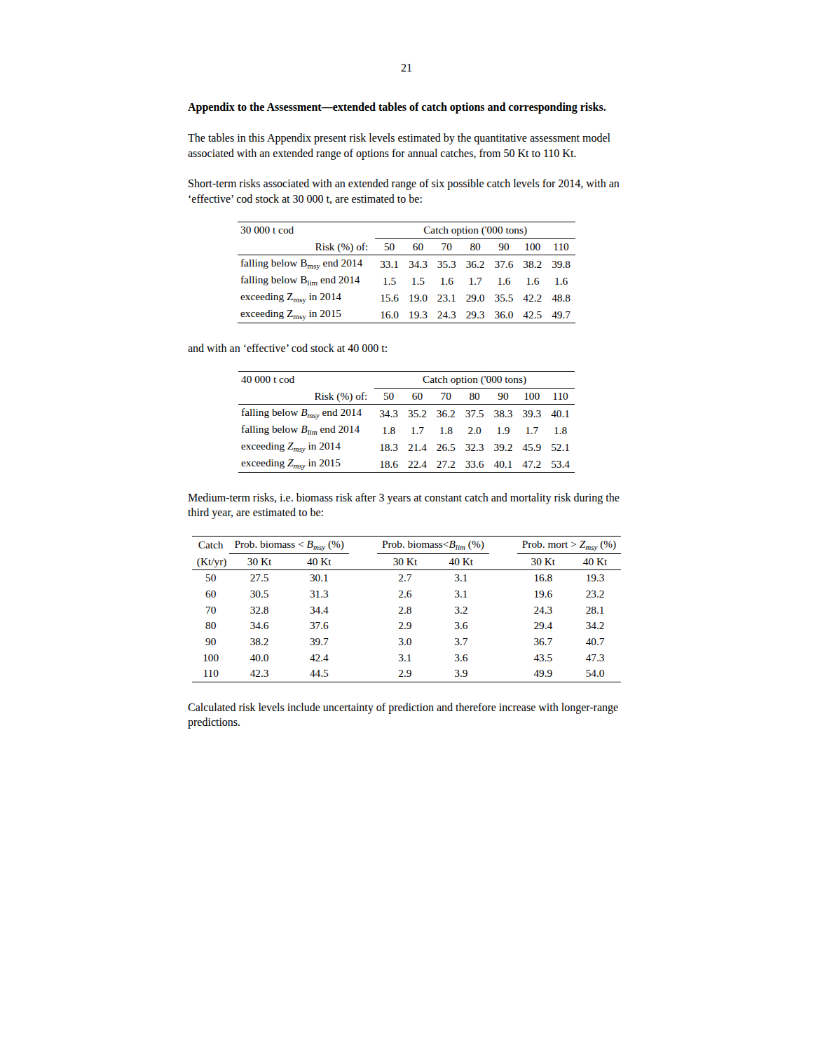21
Appendix to the Assessment—extended tables of catch options and corresponding risks.
The tables in this Appendix present risk levels estimated by the quantitative assessment model associated with an extended range of options for annual catches, from 50 Kt to 110 Kt.
Short-term risks associated with an extended range of six possible catch levels for 2014, with an ‘effective’ cod stock at 30 000 t, are estimated to be:
| 30 000 t cod | Catch option ('000 tons) |
| Risk (%) of: | 50 | 60 | 70 | 80 | 90 | 100 | 110 |
| falling below B msy end 2014 | 33.1 | 34.3 | 35.3 | 36.2 | 37.6 | 38.2 | 39.8 |
| falling below B lim end 2014 | 1.5 | 1.5 | 1.6 | 1.7 | 1.6 | 1.6 | 1.6 |
| exceeding Z msy in 2014 | 15.6 | 19.0 | 23.1 | 29.0 | 35.5 | 42.2 | 48.8 |
| exceeding Z msy in 2015 | 16.0 | 19.3 | 24.3 | 29.3 | 36.0 | 42.5 | 49.7 |
and with an ‘effective’ cod stock at 40 000 t:
| 40 000 t cod | Catch option ('000 tons) |
| Risk (%) of: | 50 | 60 | 70 | 80 | 90 | 100 | 110 |
| falling below B msy end 2014 | 34.3 | 35.2 | 36.2 | 37.5 | 38.3 | 39.3 | 40.1 |
| falling below B lim end 2014 | 1.8 | 1.7 | 1.8 | 2.0 | 1.9 | 1.7 | 1.8 |
| exceeding Z msy in 2014 | 18.3 | 21.4 | 26.5 | 32.3 | 39.2 | 45.9 | 52.1 |
| exceeding Z msy in 2015 | 18.6 | 22.4 | 27.2 | 33.6 | 40.1 | 47.2 | 53.4 |
Medium-term risks, i.e. biomass risk after 3 years at constant catch and mortality risk during the third year, are estimated to be:
| Catch | Prob. biomass < B msy (%) | | Prob. biomass< B lim (%) | | Prob. mort > Z msy (%) |
| (Kt/yr) | 30 Kt | 40 Kt | | 30 Kt | 40 Kt | | 30 Kt | 40 Kt |
| 50 | 27.5 | 30.1 | | 2.7 | 3.1 | | 16.8 | 19.3 |
| 60 | 30.5 | 31.3 | | 2.6 | 3.1 | | 19.6 | 23.2 |
| 70 | 32.8 | 34.4 | | 2.8 | 3.2 | | 24.3 | 28.1 |
| 80 | 34.6 | 37.6 | | 2.9 | 3.6 | | 29.4 | 34.2 |
| 90 | 38.2 | 39.7 | | 3.0 | 3.7 | | 36.7 | 40.7 |
| 100 | 40.0 | 42.4 | | 3.1 | 3.6 | | 43.5 | 47.3 |
| 110 | 42.3 | 44.5 | | 2.9 | 3.9 | | 49.9 | 54.0 |
Calculated risk levels include uncertainty of prediction and therefore increase with longer-range predictions.